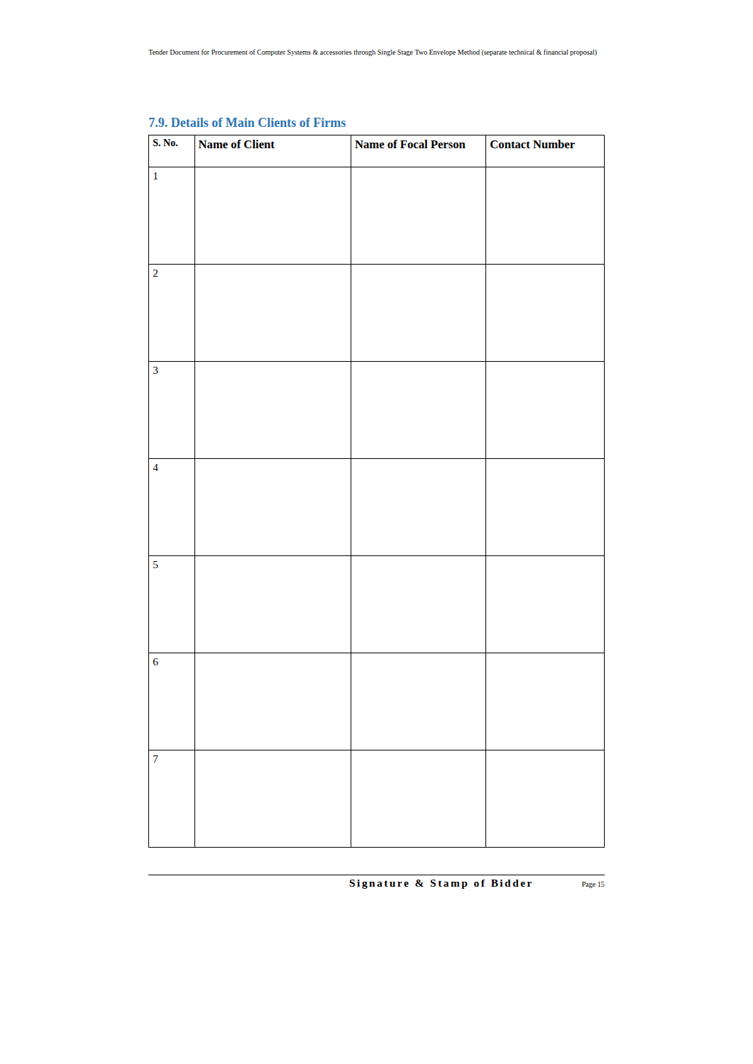Tender Document for Procurement of Computer Systems & accessories through Single Stage Two Envelope Method (separate technical & financial proposal)
7.9. Details of Main Clients of Firms
| S. No. | Name of Client | Name of Focal Person | Contact Number |
| --- | --- | --- | --- |
| 1 | | | |
| 2 | | | |
| 3 | | | |
| 4 | | | |
| 5 | | | |
| 6 | | | |
| 7 | | | |
Signature & Stamp of Bidder Page 15